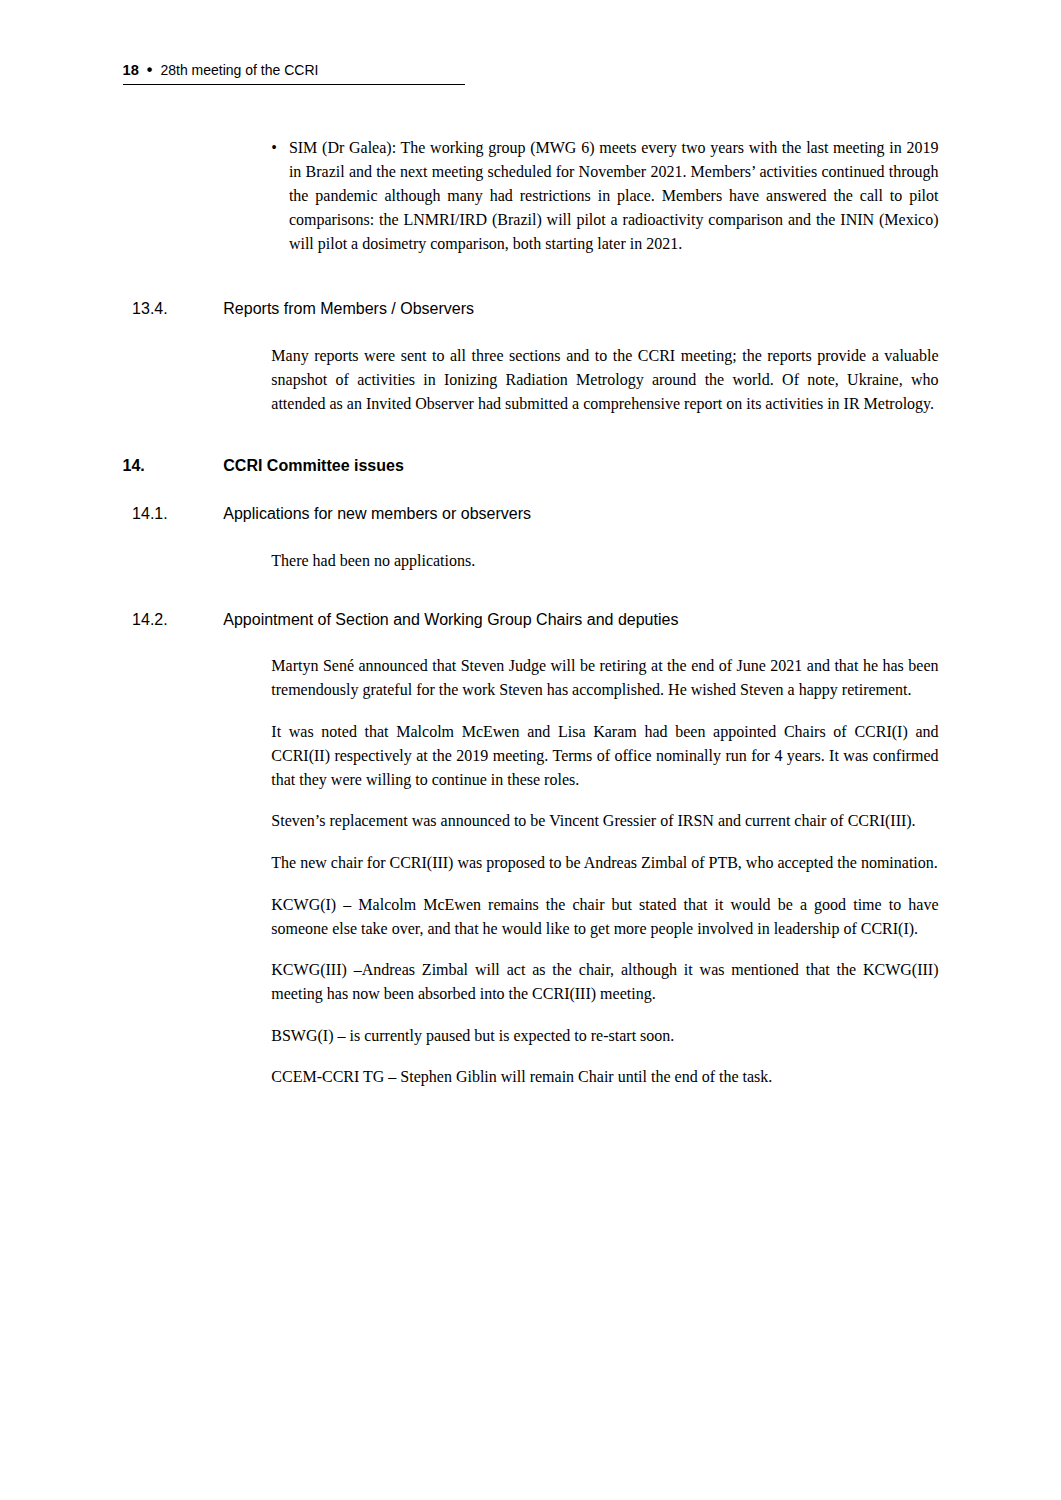18 • 28th meeting of the CCRI
SIM (Dr Galea): The working group (MWG 6) meets every two years with the last meeting in 2019 in Brazil and the next meeting scheduled for November 2021. Members’ activities continued through the pandemic although many had restrictions in place. Members have answered the call to pilot comparisons: the LNMRI/IRD (Brazil) will pilot a radioactivity comparison and the ININ (Mexico) will pilot a dosimetry comparison, both starting later in 2021.
13.4. Reports from Members / Observers
Many reports were sent to all three sections and to the CCRI meeting; the reports provide a valuable snapshot of activities in Ionizing Radiation Metrology around the world. Of note, Ukraine, who attended as an Invited Observer had submitted a comprehensive report on its activities in IR Metrology.
14. CCRI Committee issues
14.1. Applications for new members or observers
There had been no applications.
14.2. Appointment of Section and Working Group Chairs and deputies
Martyn Sené announced that Steven Judge will be retiring at the end of June 2021 and that he has been tremendously grateful for the work Steven has accomplished. He wished Steven a happy retirement.
It was noted that Malcolm McEwen and Lisa Karam had been appointed Chairs of CCRI(I) and CCRI(II) respectively at the 2019 meeting. Terms of office nominally run for 4 years. It was confirmed that they were willing to continue in these roles.
Steven’s replacement was announced to be Vincent Gressier of IRSN and current chair of CCRI(III).
The new chair for CCRI(III) was proposed to be Andreas Zimbal of PTB, who accepted the nomination.
KCWG(I) – Malcolm McEwen remains the chair but stated that it would be a good time to have someone else take over, and that he would like to get more people involved in leadership of CCRI(I).
KCWG(III) –Andreas Zimbal will act as the chair, although it was mentioned that the KCWG(III) meeting has now been absorbed into the CCRI(III) meeting.
BSWG(I) – is currently paused but is expected to re-start soon.
CCEM-CCRI TG – Stephen Giblin will remain Chair until the end of the task.